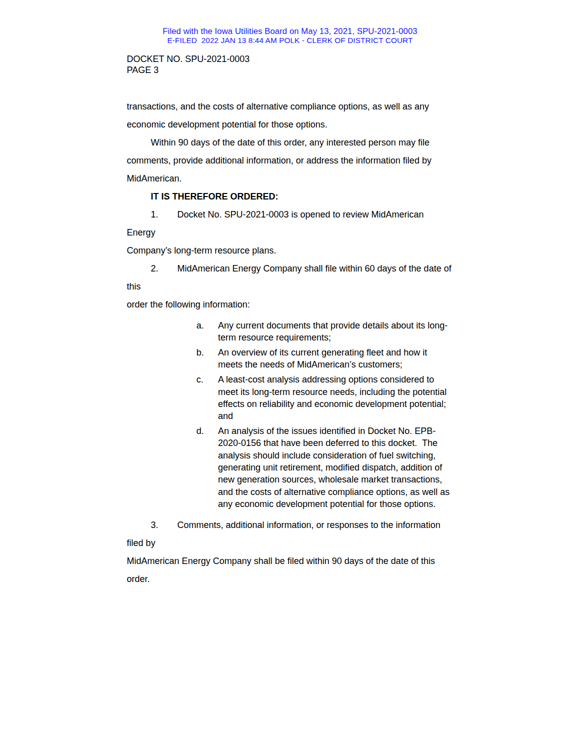Filed with the Iowa Utilities Board on May 13, 2021, SPU-2021-0003
E-FILED 2022 JAN 13 8:44 AM POLK - CLERK OF DISTRICT COURT
DOCKET NO. SPU-2021-0003
PAGE 3
transactions, and the costs of alternative compliance options, as well as any economic development potential for those options.
Within 90 days of the date of this order, any interested person may file comments, provide additional information, or address the information filed by MidAmerican.
IT IS THEREFORE ORDERED:
1. Docket No. SPU-2021-0003 is opened to review MidAmerican Energy Company’s long-term resource plans.
2. MidAmerican Energy Company shall file within 60 days of the date of this order the following information:
a. Any current documents that provide details about its long-term resource requirements;
b. An overview of its current generating fleet and how it meets the needs of MidAmerican’s customers;
c. A least-cost analysis addressing options considered to meet its long-term resource needs, including the potential effects on reliability and economic development potential; and
d. An analysis of the issues identified in Docket No. EPB-2020-0156 that have been deferred to this docket. The analysis should include consideration of fuel switching, generating unit retirement, modified dispatch, addition of new generation sources, wholesale market transactions, and the costs of alternative compliance options, as well as any economic development potential for those options.
3. Comments, additional information, or responses to the information filed by MidAmerican Energy Company shall be filed within 90 days of the date of this order.